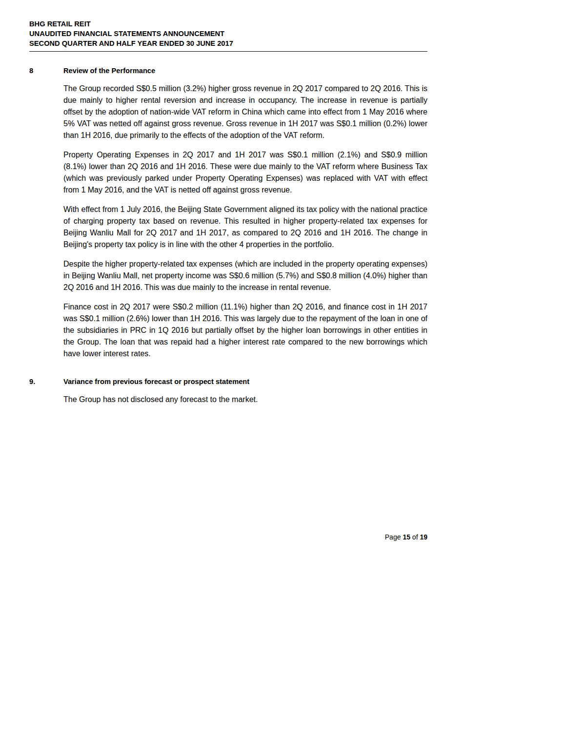BHG RETAIL REIT
UNAUDITED FINANCIAL STATEMENTS ANNOUNCEMENT
SECOND QUARTER AND HALF YEAR ENDED 30 JUNE 2017
8
Review of the Performance
The Group recorded S$0.5 million (3.2%) higher gross revenue in 2Q 2017 compared to 2Q 2016. This is due mainly to higher rental reversion and increase in occupancy. The increase in revenue is partially offset by the adoption of nation-wide VAT reform in China which came into effect from 1 May 2016 where 5% VAT was netted off against gross revenue. Gross revenue in 1H 2017 was S$0.1 million (0.2%) lower than 1H 2016, due primarily to the effects of the adoption of the VAT reform.
Property Operating Expenses in 2Q 2017 and 1H 2017 was S$0.1 million (2.1%) and S$0.9 million (8.1%) lower than 2Q 2016 and 1H 2016. These were due mainly to the VAT reform where Business Tax (which was previously parked under Property Operating Expenses) was replaced with VAT with effect from 1 May 2016, and the VAT is netted off against gross revenue.
With effect from 1 July 2016, the Beijing State Government aligned its tax policy with the national practice of charging property tax based on revenue. This resulted in higher property-related tax expenses for Beijing Wanliu Mall for 2Q 2017 and 1H 2017, as compared to 2Q 2016 and 1H 2016. The change in Beijing's property tax policy is in line with the other 4 properties in the portfolio.
Despite the higher property-related tax expenses (which are included in the property operating expenses) in Beijing Wanliu Mall, net property income was S$0.6 million (5.7%) and S$0.8 million (4.0%) higher than 2Q 2016 and 1H 2016. This was due mainly to the increase in rental revenue.
Finance cost in 2Q 2017 were S$0.2 million (11.1%) higher than 2Q 2016, and finance cost in 1H 2017 was S$0.1 million (2.6%) lower than 1H 2016. This was largely due to the repayment of the loan in one of the subsidiaries in PRC in 1Q 2016 but partially offset by the higher loan borrowings in other entities in the Group. The loan that was repaid had a higher interest rate compared to the new borrowings which have lower interest rates.
9.
Variance from previous forecast or prospect statement
The Group has not disclosed any forecast to the market.
Page 15 of 19